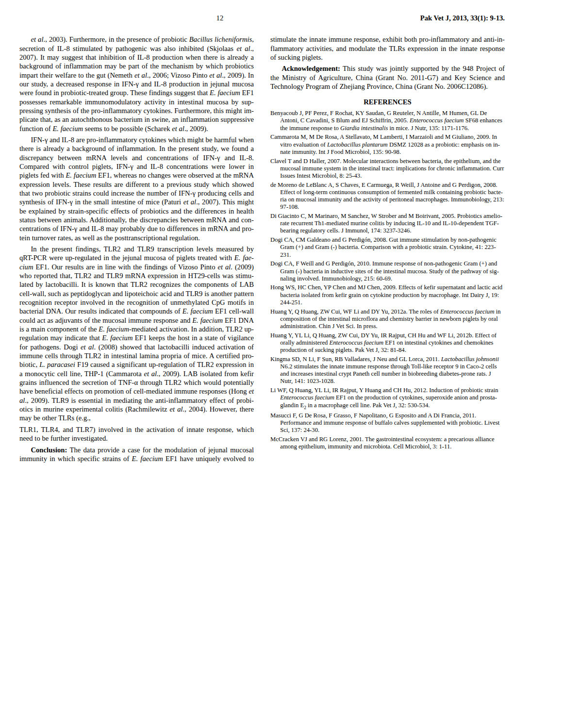12
Pak Vet J, 2013, 33(1): 9-13.
et al., 2003). Furthermore, in the presence of probiotic Bacillus licheniformis, secretion of IL-8 stimulated by pathogenic was also inhibited (Skjolaas et al., 2007). It may suggest that inhibition of IL-8 production when there is already a background of inflammation may be part of the mechanism by which probiotics impart their welfare to the gut (Nemeth et al., 2006; Vizoso Pinto et al., 2009). In our study, a decreased response in IFN-γ and IL-8 production in jejunal mucosa were found in probiotic-treated group. These findings suggest that E. faecium EF1 possesses remarkable immunomodulatory activity in intestinal mucosa by suppressing synthesis of the pro-inflammatory cytokines. Furthermore, this might implicate that, as an autochthonous bacterium in swine, an inflammation suppressive function of E. faecium seems to be possible (Scharek et al., 2009).
IFN-γ and IL-8 are pro-inflammatory cytokines which might be harmful when there is already a background of inflammation. In the present study, we found a discrepancy between mRNA levels and concentrations of IFN-γ and IL-8. Compared with control piglets, IFN-γ and IL-8 concentrations were lower in piglets fed with E. faecium EF1, whereas no changes were observed at the mRNA expression levels. These results are different to a previous study which showed that two probiotic strains could increase the number of IFN-γ producing cells and synthesis of IFN-γ in the small intestine of mice (Paturi et al., 2007). This might be explained by strain-specific effects of probiotics and the differences in health status between animals. Additionally, the discrepancies between mRNA and concentrations of IFN-γ and IL-8 may probably due to differences in mRNA and protein turnover rates, as well as the posttranscriptional regulation.
In the present findings, TLR2 and TLR9 transcription levels measured by qRT-PCR were up-regulated in the jejunal mucosa of piglets treated with E. faecium EF1. Our results are in line with the findings of Vizoso Pinto et al. (2009) who reported that, TLR2 and TLR9 mRNA expression in HT29-cells was stimulated by lactobacilli. It is known that TLR2 recognizes the components of LAB cell-wall, such as peptidoglycan and lipoteichoic acid and TLR9 is another pattern recognition receptor involved in the recognition of unmethylated CpG motifs in bacterial DNA. Our results indicated that compounds of E. faecium EF1 cell-wall could act as adjuvants of the mucosal immune response and E. faecium EF1 DNA is a main component of the E. faecium-mediated activation. In addition, TLR2 up-regulation may indicate that E. faecium EF1 keeps the host in a state of vigilance for pathogens. Dogi et al. (2008) showed that lactobacilli induced activation of immune cells through TLR2 in intestinal lamina propria of mice. A certified probiotic, L. paracasei F19 caused a significant up-regulation of TLR2 expression in a monocytic cell line, THP-1 (Cammarota et al., 2009). LAB isolated from kefir grains influenced the secretion of TNF-α through TLR2 which would potentially have beneficial effects on promotion of cell-mediated immune responses (Hong et al., 2009). TLR9 is essential in mediating the anti-inflammatory effect of probiotics in murine experimental colitis (Rachmilewitz et al., 2004). However, there may be other TLRs (e.g.,
TLR1, TLR4, and TLR7) involved in the activation of innate response, which need to be further investigated.
Conclusion: The data provide a case for the modulation of jejunal mucosal immunity in which specific strains of E. faecium EF1 have uniquely evolved to stimulate the innate immune response, exhibit both pro-inflammatory and anti-inflammatory activities, and modulate the TLRs expression in the innate response of sucking piglets.
Acknowledgement: This study was jointly supported by the 948 Project of the Ministry of Agriculture, China (Grant No. 2011-G7) and Key Science and Technology Program of Zhejiang Province, China (Grant No. 2006C12086).
REFERENCES
Benyacoub J, PF Perez, F Rochat, KY Saudan, G Reuteler, N Antille, M Humen, GL De Antoni, C Cavadini, S Blum and EJ Schiffrin, 2005. Enterococcus faecium SF68 enhances the immune response to Giardia intestinalis in mice. J Nutr, 135: 1171-1176.
Cammarota M, M De Rosa, A Stellavato, M Lamberti, I Marzaioli and M Giuliano, 2009. In vitro evaluation of Lactobacillus plantarum DSMZ 12028 as a probiotic: emphasis on innate immunity. Int J Food Microbiol, 135: 90-98.
Clavel T and D Haller, 2007. Molecular interactions between bacteria, the epithelium, and the mucosal immune system in the intestinal tract: implications for chronic inflammation. Curr Issues Intest Microbiol, 8: 25-43.
de Moreno de LeBlanc A, S Chaves, E Carmuega, R Weill, J Antoine and G Perdigon, 2008. Effect of long-term continuous consumption of fermented milk containing probiotic bacteria on mucosal immunity and the activity of peritoneal macrophages. Immunobiology, 213: 97-108.
Di Giacinto C, M Marinaro, M Sanchez, W Strober and M Boirivant, 2005. Probiotics ameliorate recurrent Th1-mediated murine colitis by inducing IL-10 and IL-10-dependent TGF-bearing regulatory cells. J Immunol, 174: 3237-3246.
Dogi CA, CM Galdeano and G Perdigón, 2008. Gut immune stimulation by non-pathogenic Gram (+) and Gram (-) bacteria. Comparison with a probiotic strain. Cytokine, 41: 223-231.
Dogi CA, F Weill and G Perdigón, 2010. Immune response of non-pathogenic Gram (+) and Gram (-) bacteria in inductive sites of the intestinal mucosa. Study of the pathway of signaling involved. Immunobiology, 215: 60-69.
Hong WS, HC Chen, YP Chen and MJ Chen, 2009. Effects of kefir supernatant and lactic acid bacteria isolated from kefir grain on cytokine production by macrophage. Int Dairy J, 19: 244-251.
Huang Y, Q Huang, ZW Cui, WF Li and DY Yu, 2012a. The roles of Enterococcus faecium in composition of the intestinal microflora and chemistry barrier in newborn piglets by oral administration. Chin J Vet Sci. In press.
Huang Y, YL Li, Q Huang, ZW Cui, DY Yu, IR Rajput, CH Hu and WF Li, 2012b. Effect of orally administered Enterococcus faecium EF1 on intestinal cytokines and chemokines production of sucking piglets. Pak Vet J, 32: 81-84.
Kingma SD, N Li, F Sun, RB Valladares, J Neu and GL Lorca, 2011. Lactobacillus johnsonii N6.2 stimulates the innate immune response through Toll-like receptor 9 in Caco-2 cells and increases intestinal crypt Paneth cell number in biobreeding diabetes-prone rats. J Nutr, 141: 1023-1028.
Li WF, Q Huang, YL Li, IR Rajput, Y Huang and CH Hu, 2012. Induction of probiotic strain Enterococcus faecium EF1 on the production of cytokines, superoxide anion and prostaglandin E2 in a macrophage cell line. Pak Vet J, 32: 530-534.
Masucci F, G De Rosa, F Grasso, F Napolitano, G Esposito and A Di Francia, 2011. Performance and immune response of buffalo calves supplemented with probiotic. Livest Sci, 137: 24-30.
McCracken VJ and RG Lorenz, 2001. The gastrointestinal ecosystem: a precarious alliance among epithelium, immunity and microbiota. Cell Microbiol, 3: 1-11.